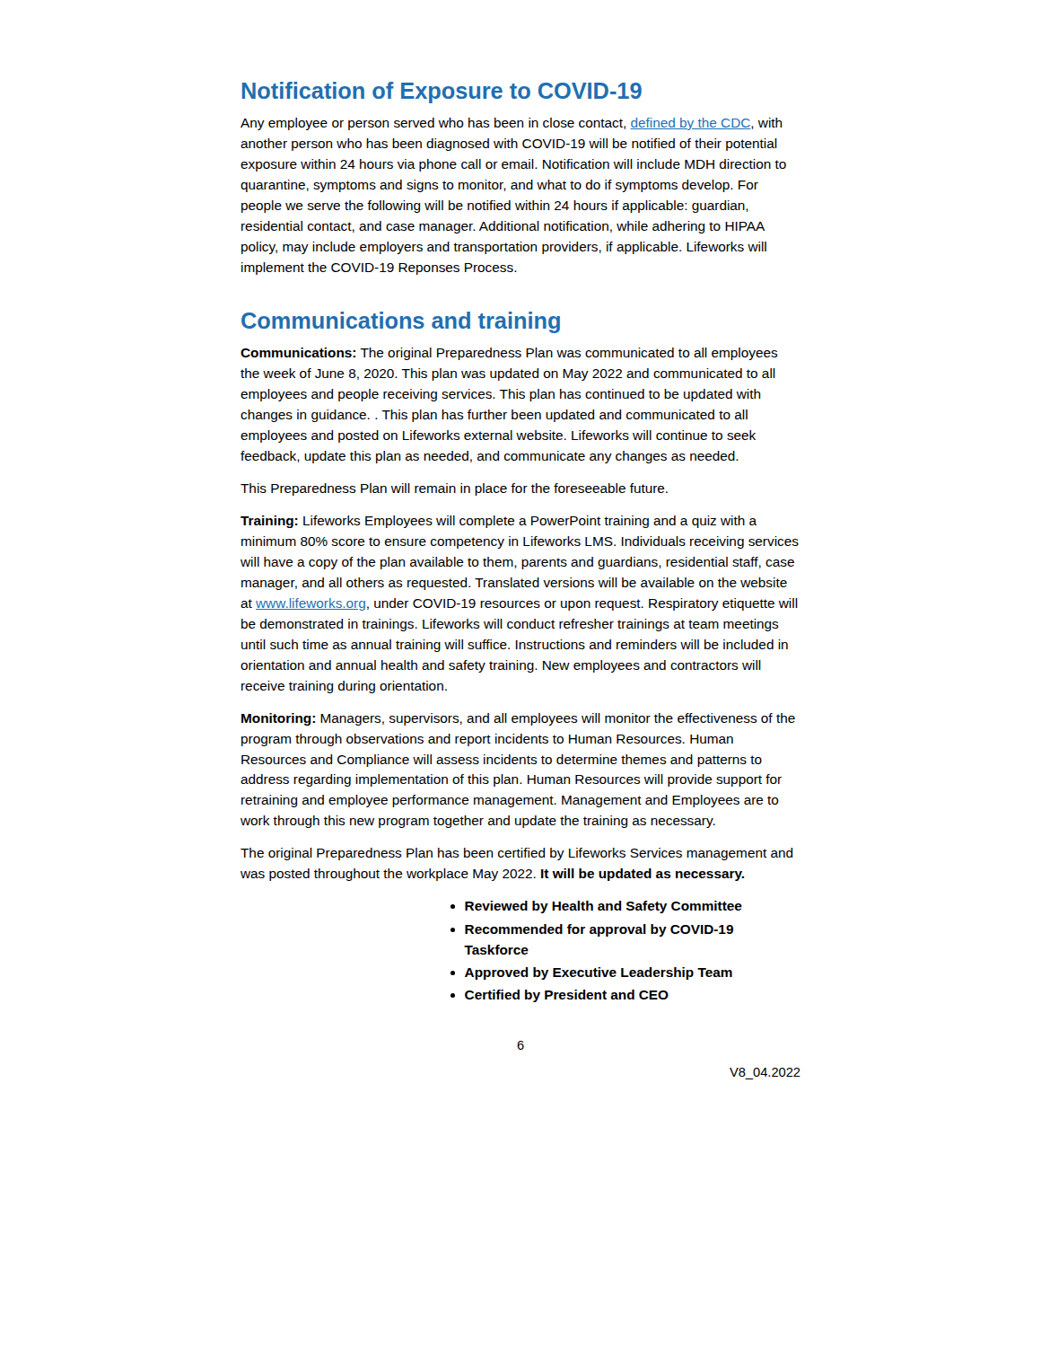Notification of Exposure to COVID-19
Any employee or person served who has been in close contact, defined by the CDC, with another person who has been diagnosed with COVID-19 will be notified of their potential exposure within 24 hours via phone call or email. Notification will include MDH direction to quarantine, symptoms and signs to monitor, and what to do if symptoms develop. For people we serve the following will be notified within 24 hours if applicable: guardian, residential contact, and case manager. Additional notification, while adhering to HIPAA policy, may include employers and transportation providers, if applicable. Lifeworks will implement the COVID-19 Reponses Process.
Communications and training
Communications: The original Preparedness Plan was communicated to all employees the week of June 8, 2020. This plan was updated on May 2022 and communicated to all employees and people receiving services. This plan has continued to be updated with changes in guidance. . This plan has further been updated and communicated to all employees and posted on Lifeworks external website. Lifeworks will continue to seek feedback, update this plan as needed, and communicate any changes as needed.
This Preparedness Plan will remain in place for the foreseeable future.
Training: Lifeworks Employees will complete a PowerPoint training and a quiz with a minimum 80% score to ensure competency in Lifeworks LMS. Individuals receiving services will have a copy of the plan available to them, parents and guardians, residential staff, case manager, and all others as requested. Translated versions will be available on the website at www.lifeworks.org, under COVID-19 resources or upon request. Respiratory etiquette will be demonstrated in trainings. Lifeworks will conduct refresher trainings at team meetings until such time as annual training will suffice. Instructions and reminders will be included in orientation and annual health and safety training. New employees and contractors will receive training during orientation.
Monitoring: Managers, supervisors, and all employees will monitor the effectiveness of the program through observations and report incidents to Human Resources. Human Resources and Compliance will assess incidents to determine themes and patterns to address regarding implementation of this plan. Human Resources will provide support for retraining and employee performance management. Management and Employees are to work through this new program together and update the training as necessary.
The original Preparedness Plan has been certified by Lifeworks Services management and was posted throughout the workplace May 2022. It will be updated as necessary.
Reviewed by Health and Safety Committee
Recommended for approval by COVID-19 Taskforce
Approved by Executive Leadership Team
Certified by President and CEO
6
V8_04.2022